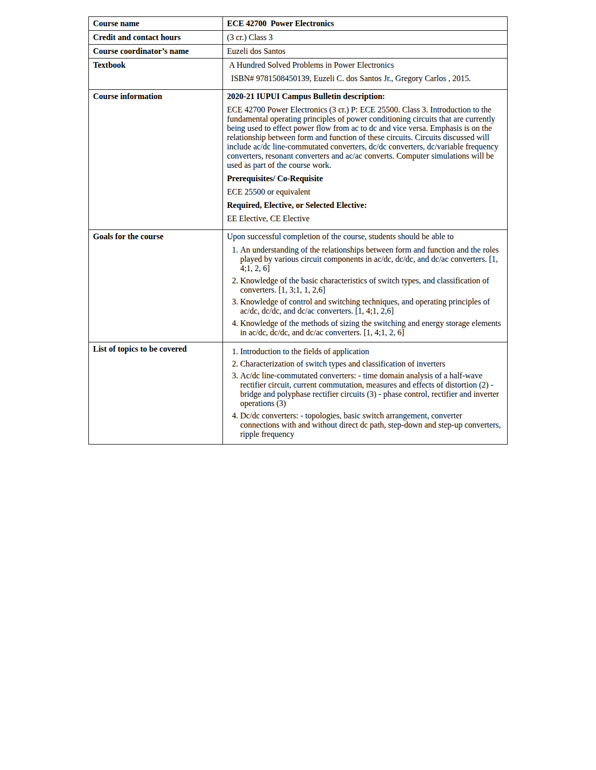| Course name | ECE 42700 Power Electronics |
| Credit and contact hours | (3 cr.) Class 3 |
| Course coordinator’s name | Euzeli dos Santos |
| Textbook | A Hundred Solved Problems in Power Electronics ISBN# 9781508450139, Euzeli C. dos Santos Jr., Gregory Carlos , 2015. |
| Course information | 2020-21 IUPUI Campus Bulletin description: ECE 42700 Power Electronics (3 cr.) P: ECE 25500. Class 3. Introduction to the fundamental operating principles of power conditioning circuits that are currently being used to effect power flow from ac to dc and vice versa. Emphasis is on the relationship between form and function of these circuits. Circuits discussed will include ac/dc line-commutated converters, dc/dc converters, dc/variable frequency converters, resonant converters and ac/ac converts. Computer simulations will be used as part of the course work. Prerequisites/ Co-Requisite ECE 25500 or equivalent Required, Elective, or Selected Elective: EE Elective, CE Elective |
| Goals for the course | Upon successful completion of the course, students should be able to An understanding of the relationships between form and function and the roles played by various circuit components in ac/dc, dc/dc, and dc/ac converters. [1, 4;1, 2, 6] Knowledge of the basic characteristics of switch types, and classification of converters. [1, 3;1, 1, 2,6] Knowledge of control and switching techniques, and operating principles of ac/dc, dc/dc, and dc/ac converters. [1, 4;1, 2,6] Knowledge of the methods of sizing the switching and energy storage elements in ac/dc, dc/dc, and dc/ac converters. [1, 4;1, 2, 6] |
| List of topics to be covered | Introduction to the fields of application Characterization of switch types and classification of inverters Ac/dc line-commutated converters: - time domain analysis of a half-wave rectifier circuit, current commutation, measures and effects of distortion (2) - bridge and polyphase rectifier circuits (3) - phase control, rectifier and inverter operations (3) Dc/dc converters: - topologies, basic switch arrangement, converter connections with and without direct dc path, step-down and step-up converters, ripple frequency |